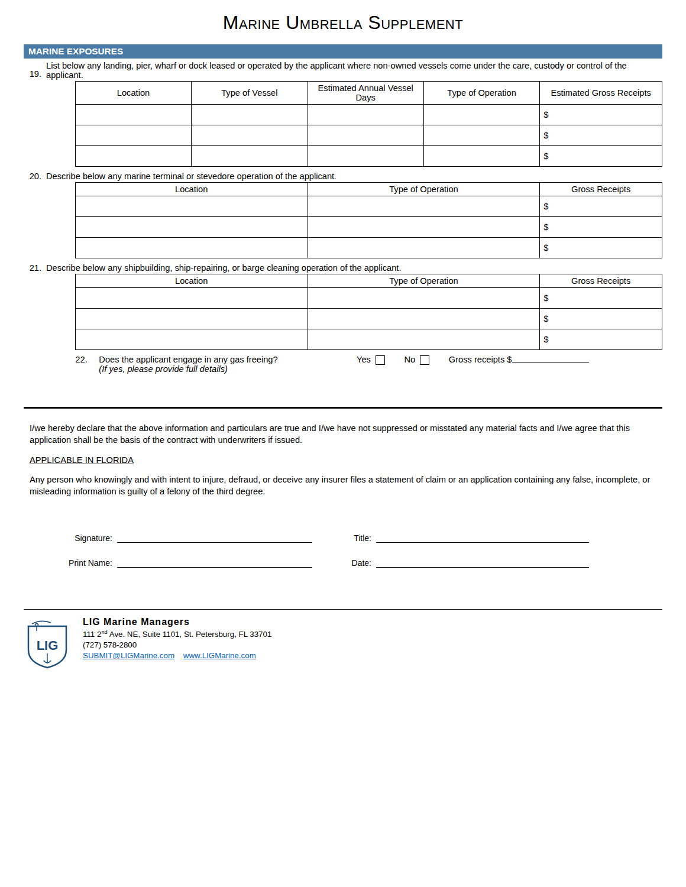Marine Umbrella Supplement
MARINE EXPOSURES
19.
List below any landing, pier, wharf or dock leased or operated by the applicant where non-owned vessels come under the care, custody or control of the applicant.
| | Location | Type of Vessel | Estimated Annual Vessel Days | Type of Operation | Estimated Gross Receipts |
| --- | --- | --- | --- | --- | --- |
| | | | | | $ |
| | | | | | $ |
| | | | | | $ |
20.
Describe below any marine terminal or stevedore operation of the applicant.
| | Location | Type of Operation | Gross Receipts |
| --- | --- | --- | --- |
| | | | $ |
| | | | $ |
| | | | $ |
21.
Describe below any shipbuilding, ship-repairing, or barge cleaning operation of the applicant.
| | Location | Type of Operation | Gross Receipts |
| --- | --- | --- | --- |
| | | | $ |
| | | | $ |
| | | | $ |
| | 22. Does the applicant engage in any gas freeing? (If yes, please provide full details) | Yes No Gross receipts $ |
I/we hereby declare that the above information and particulars are true and I/we have not suppressed or misstated any material facts and I/we agree that this application shall be the basis of the contract with underwriters if issued.
APPLICABLE IN FLORIDA
Any person who knowingly and with intent to injure, defraud, or deceive any insurer files a statement of claim or an application containing any false, incomplete, or misleading information is guilty of a felony of the third degree.
Signature:
Title:
Print Name:
Date:
LIG
LIG Marine Managers
111 2nd Ave. NE, Suite 1101, St. Petersburg, FL 33701
(727) 578-2800
SUBMIT@LIGMarine.com www.LIGMarine.com